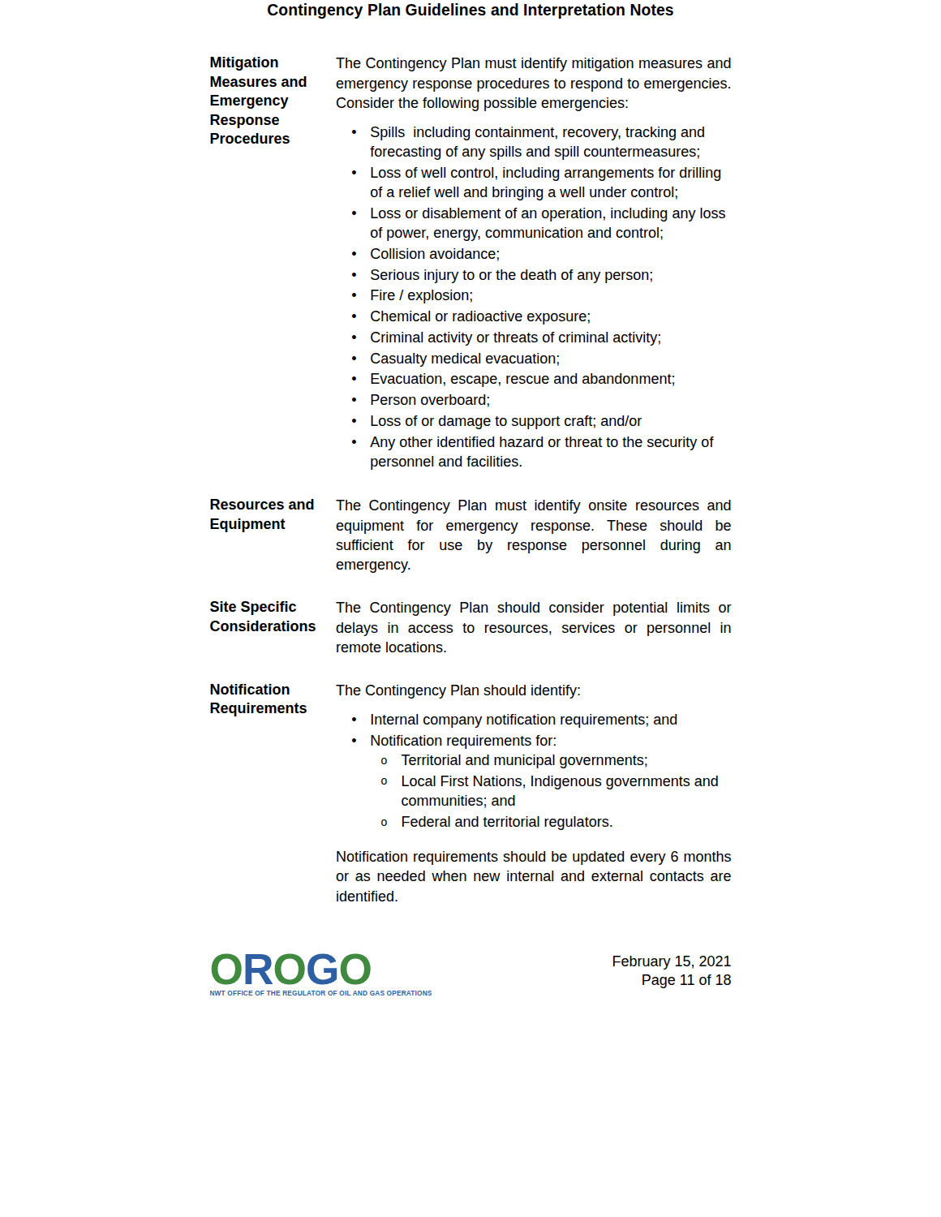Contingency Plan Guidelines and Interpretation Notes
| Mitigation Measures and Emergency Response Procedures | The Contingency Plan must identify mitigation measures and emergency response procedures to respond to emergencies. Consider the following possible emergencies: Spills including containment, recovery, tracking and forecasting of any spills and spill countermeasures; Loss of well control, including arrangements for drilling of a relief well and bringing a well under control; Loss or disablement of an operation, including any loss of power, energy, communication and control; Collision avoidance; Serious injury to or the death of any person; Fire / explosion; Chemical or radioactive exposure; Criminal activity or threats of criminal activity; Casualty medical evacuation; Evacuation, escape, rescue and abandonment; Person overboard; Loss of or damage to support craft; and/or Any other identified hazard or threat to the security of personnel and facilities. |
| Resources and Equipment | The Contingency Plan must identify onsite resources and equipment for emergency response. These should be sufficient for use by response personnel during an emergency. |
| Site Specific Considerations | The Contingency Plan should consider potential limits or delays in access to resources, services or personnel in remote locations. |
| Notification Requirements | The Contingency Plan should identify: Internal company notification requirements; and Notification requirements for: Territorial and municipal governments; Local First Nations, Indigenous governments and communities; and Federal and territorial regulators. Notification requirements should be updated every 6 months or as needed when new internal and external contacts are identified. |
OROGO
NWT OFFICE OF THE REGULATOR OF OIL AND GAS OPERATIONS
February 15, 2021
Page 11 of 18